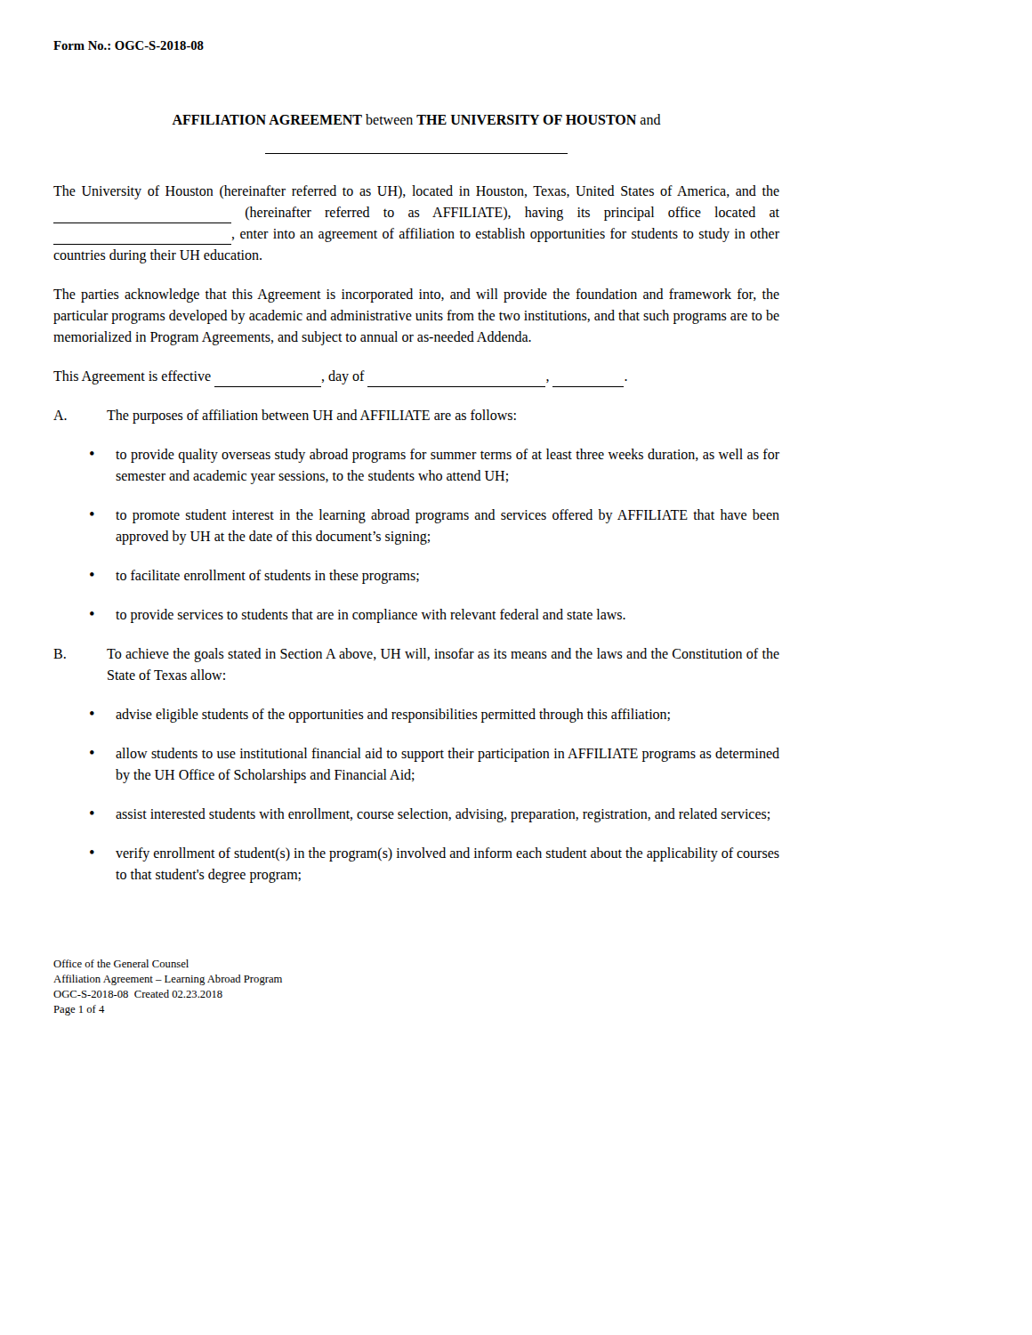Form No.: OGC-S-2018-08
AFFILIATION AGREEMENT between THE UNIVERSITY OF HOUSTON and
The University of Houston (hereinafter referred to as UH), located in Houston, Texas, United States of America, and the (hereinafter referred to as AFFILIATE), having its principal office located at , enter into an agreement of affiliation to establish opportunities for students to study in other countries during their UH education.
The parties acknowledge that this Agreement is incorporated into, and will provide the foundation and framework for, the particular programs developed by academic and administrative units from the two institutions, and that such programs are to be memorialized in Program Agreements, and subject to annual or as-needed Addenda.
This Agreement is effective , day of , .
A.
The purposes of affiliation between UH and AFFILIATE are as follows:
to provide quality overseas study abroad programs for summer terms of at least three weeks duration, as well as for semester and academic year sessions, to the students who attend UH;
to promote student interest in the learning abroad programs and services offered by AFFILIATE that have been approved by UH at the date of this document’s signing;
to facilitate enrollment of students in these programs;
to provide services to students that are in compliance with relevant federal and state laws.
B.
To achieve the goals stated in Section A above, UH will, insofar as its means and the laws and the Constitution of the State of Texas allow:
advise eligible students of the opportunities and responsibilities permitted through this affiliation;
allow students to use institutional financial aid to support their participation in AFFILIATE programs as determined by the UH Office of Scholarships and Financial Aid;
assist interested students with enrollment, course selection, advising, preparation, registration, and related services;
verify enrollment of student(s) in the program(s) involved and inform each student about the applicability of courses to that student's degree program;
Office of the General Counsel
Affiliation Agreement – Learning Abroad Program
OGC-S-2018-08 Created 02.23.2018
Page 1 of 4